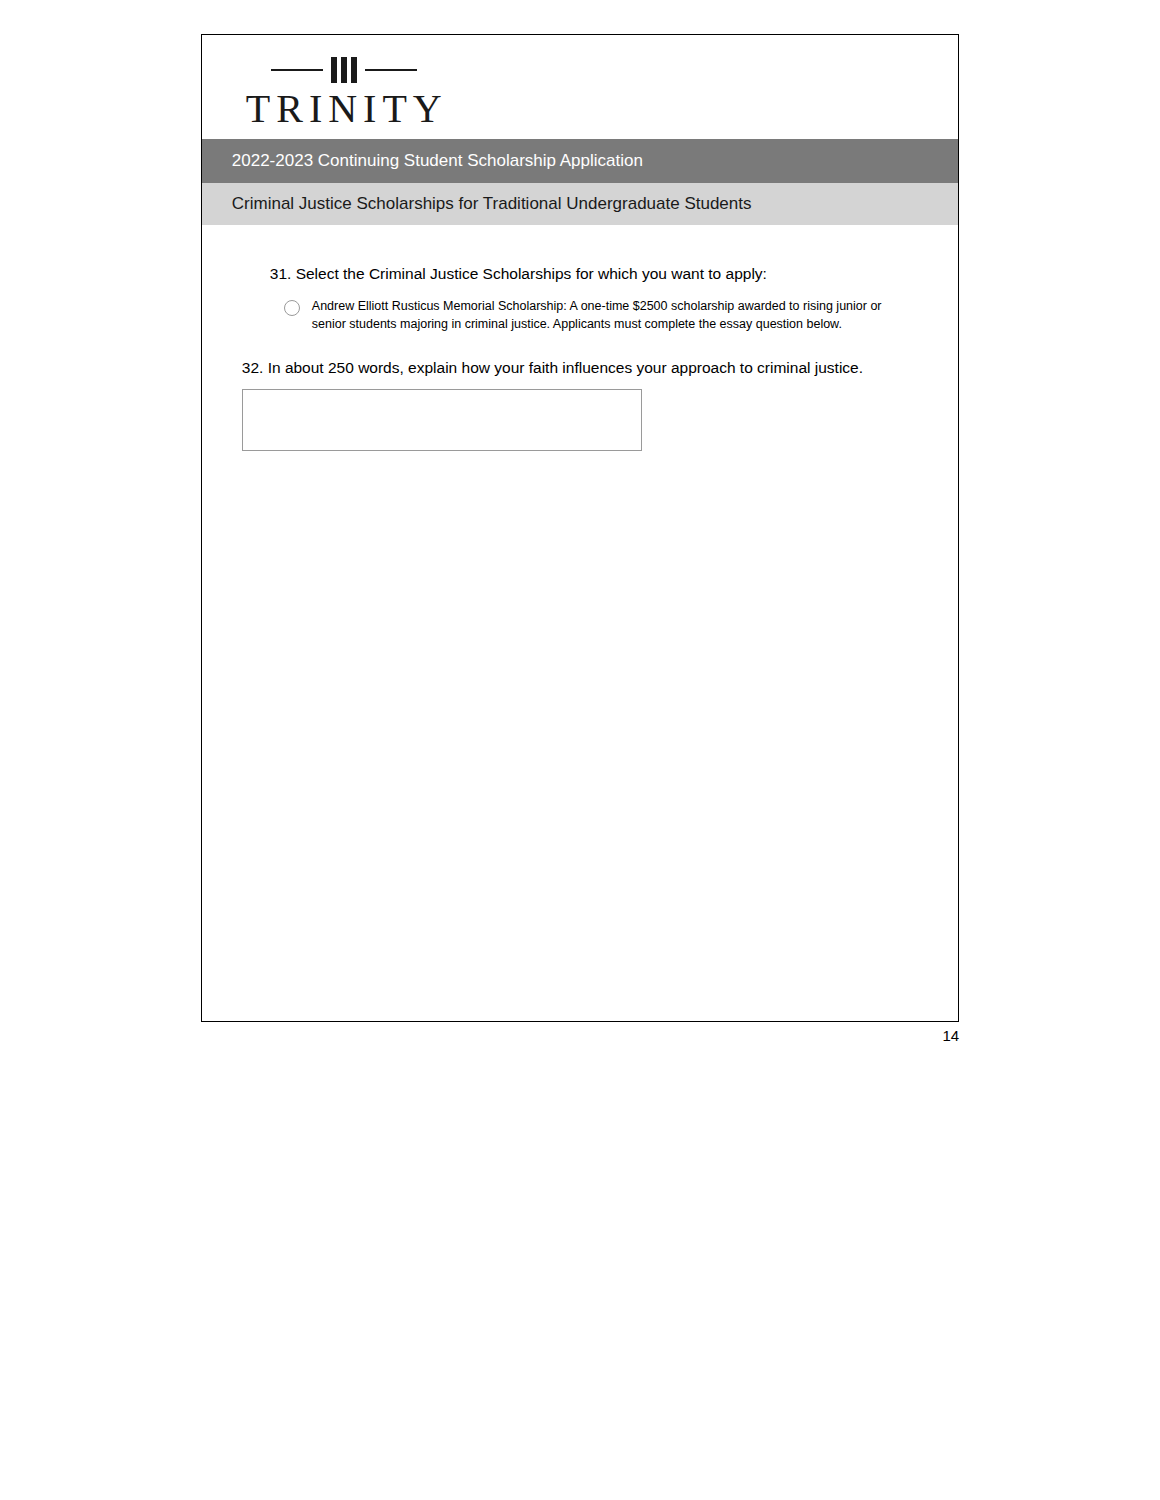TRINITY
2022-2023 Continuing Student Scholarship Application
Criminal Justice Scholarships for Traditional Undergraduate Students
31. Select the Criminal Justice Scholarships for which you want to apply:
Andrew Elliott Rusticus Memorial Scholarship: A one-time $2500 scholarship awarded to rising junior or senior students majoring in criminal justice. Applicants must complete the essay question below.
32. In about 250 words, explain how your faith influences your approach to criminal justice.
14